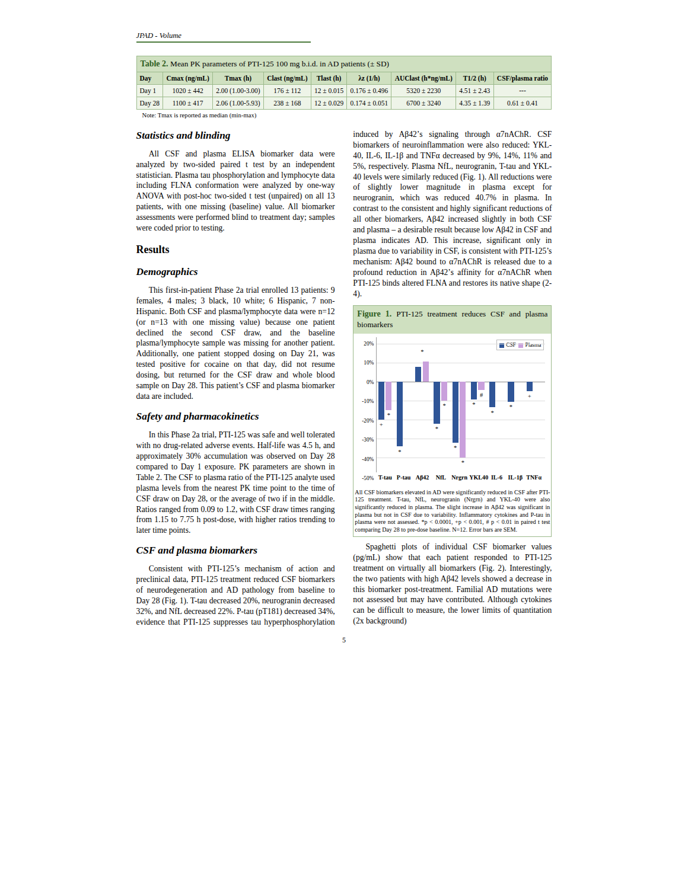JPAD - Volume
Table 2. Mean PK parameters of PTI-125 100 mg b.i.d. in AD patients (± SD)
| Day | Cmax (ng/mL) | Tmax (h) | Clast (ng/mL) | Tlast (h) | λz (1/h) | AUClast (h*ng/mL) | T1/2 (h) | CSF/plasma ratio |
| --- | --- | --- | --- | --- | --- | --- | --- | --- |
| Day 1 | 1020 ± 442 | 2.00 (1.00-3.00) | 176 ± 112 | 12 ± 0.015 | 0.176 ± 0.496 | 5320 ± 2230 | 4.51 ± 2.43 | --- |
| Day 28 | 1100 ± 417 | 2.06 (1.00-5.93) | 238 ± 168 | 12 ± 0.029 | 0.174 ± 0.051 | 6700 ± 3240 | 4.35 ± 1.39 | 0.61 ± 0.41 |
Note: Tmax is reported as median (min-max)
Statistics and blinding
All CSF and plasma ELISA biomarker data were analyzed by two-sided paired t test by an independent statistician. Plasma tau phosphorylation and lymphocyte data including FLNA conformation were analyzed by one-way ANOVA with post-hoc two-sided t test (unpaired) on all 13 patients, with one missing (baseline) value. All biomarker assessments were performed blind to treatment day; samples were coded prior to testing.
Results
Demographics
This first-in-patient Phase 2a trial enrolled 13 patients: 9 females, 4 males; 3 black, 10 white; 6 Hispanic, 7 non-Hispanic. Both CSF and plasma/lymphocyte data were n=12 (or n=13 with one missing value) because one patient declined the second CSF draw, and the baseline plasma/lymphocyte sample was missing for another patient. Additionally, one patient stopped dosing on Day 21, was tested positive for cocaine on that day, did not resume dosing, but returned for the CSF draw and whole blood sample on Day 28. This patient’s CSF and plasma biomarker data are included.
Safety and pharmacokinetics
In this Phase 2a trial, PTI-125 was safe and well tolerated with no drug-related adverse events. Half-life was 4.5 h, and approximately 30% accumulation was observed on Day 28 compared to Day 1 exposure. PK parameters are shown in Table 2. The CSF to plasma ratio of the PTI-125 analyte used plasma levels from the nearest PK time point to the time of CSF draw on Day 28, or the average of two if in the middle. Ratios ranged from 0.09 to 1.2, with CSF draw times ranging from 1.15 to 7.75 h post-dose, with higher ratios trending to later time points.
CSF and plasma biomarkers
Consistent with PTI-125’s mechanism of action and preclinical data, PTI-125 treatment reduced CSF biomarkers of neurodegeneration and AD pathology from baseline to Day 28 (Fig. 1). T-tau decreased 20%, neurogranin decreased 32%, and NfL decreased 22%. P-tau (pT181) decreased 34%, evidence that PTI-125 suppresses tau hyperphosphorylation induced by Aβ42’s signaling through α7nAChR. CSF biomarkers of neuroinflammation were also reduced: YKL-40, IL-6, IL-1β and TNFα decreased by 9%, 14%, 11% and 5%, respectively. Plasma NfL, neurogranin, T-tau and YKL-40 levels were similarly reduced (Fig. 1). All reductions were of slightly lower magnitude in plasma except for neurogranin, which was reduced 40.7% in plasma. In contrast to the consistent and highly significant reductions of all other biomarkers, Aβ42 increased slightly in both CSF and plasma – a desirable result because low Aβ42 in CSF and plasma indicates AD. This increase, significant only in plasma due to variability in CSF, is consistent with PTI-125’s mechanism: Aβ42 bound to α7nAChR is released due to a profound reduction in Aβ42’s affinity for α7nAChR when PTI-125 binds altered FLNA and restores its native shape (2-4).
Figure 1. PTI-125 treatment reduces CSF and plasma biomarkers
CSF Plasma
20%
10%
0%
-10%
-20%
-30%
-40%
-50%
+
*
*
*
*
*
*
*
*
#
*
*
+
T-tau
P-tau
Aβ42
NfL
Nrgrn
YKL40
IL-6
IL-1β
TNFα
All CSF biomarkers elevated in AD were significantly reduced in CSF after PTI-125 treatment. T-tau, NfL, neurogranin (Nrgrn) and YKL-40 were also significantly reduced in plasma. The slight increase in Aβ42 was significant in plasma but not in CSF due to variability. Inflammatory cytokines and P-tau in plasma were not assessed. *p < 0.0001, +p < 0.001, # p < 0.01 in paired t test comparing Day 28 to pre-dose baseline. N=12. Error bars are SEM.
Spaghetti plots of individual CSF biomarker values (pg/mL) show that each patient responded to PTI-125 treatment on virtually all biomarkers (Fig. 2). Interestingly, the two patients with high Aβ42 levels showed a decrease in this biomarker post-treatment. Familial AD mutations were not assessed but may have contributed. Although cytokines can be difficult to measure, the lower limits of quantitation (2x background)
5